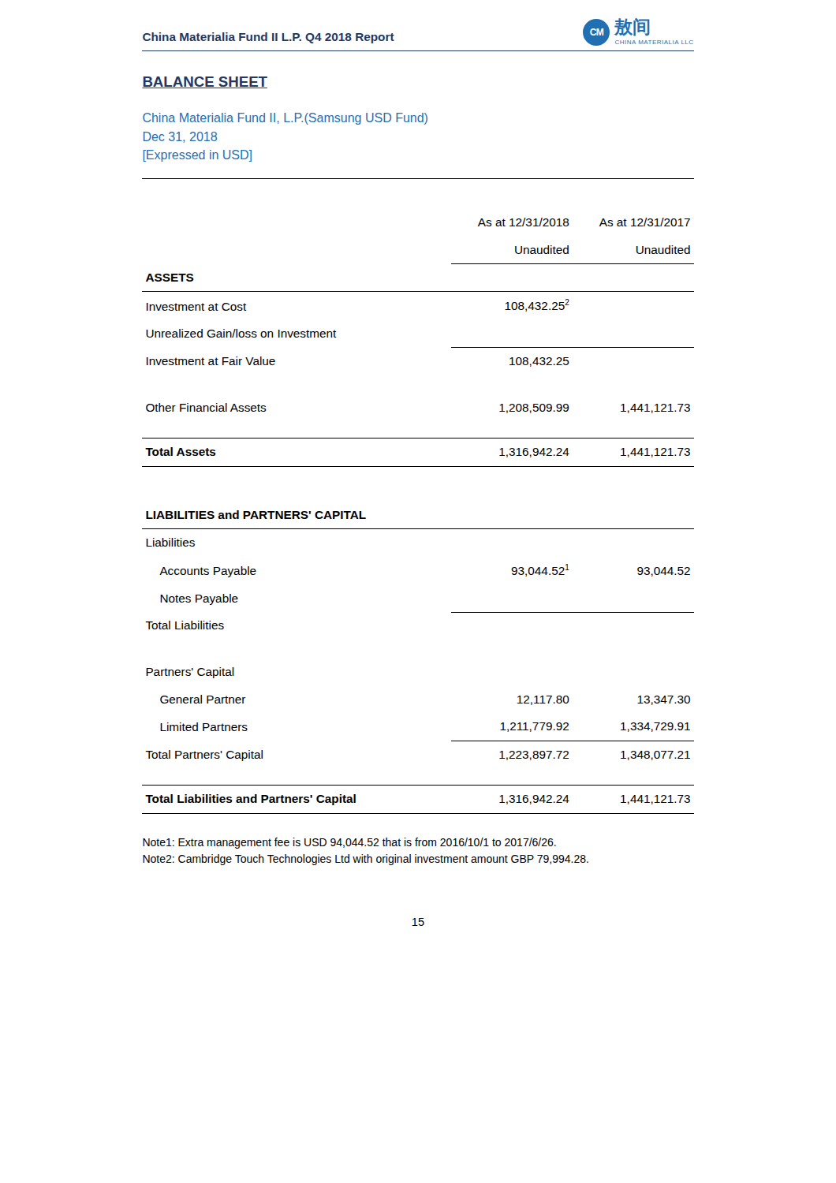China Materialia Fund II L.P. Q4 2018 Report
CM
敖间 CHINA MATERIALIA LLC
BALANCE SHEET
China Materialia Fund II, L.P.(Samsung USD Fund)
Dec 31, 2018
[Expressed in USD]
| | As at 12/31/2018 | As at 12/31/2017 |
| | Unaudited | Unaudited |
| ASSETS | | |
| Investment at Cost | 108,432.25 2 | |
| Unrealized Gain/loss on Investment | | |
| Investment at Fair Value | 108,432.25 | |
| Other Financial Assets | 1,208,509.99 | 1,441,121.73 |
| Total Assets | 1,316,942.24 | 1,441,121.73 |
| LIABILITIES and PARTNERS' CAPITAL | | |
| Liabilities | | |
| Accounts Payable | 93,044.52 1 | 93,044.52 |
| Notes Payable | | |
| Total Liabilities | | |
| Partners' Capital | | |
| General Partner | 12,117.80 | 13,347.30 |
| Limited Partners | 1,211,779.92 | 1,334,729.91 |
| Total Partners' Capital | 1,223,897.72 | 1,348,077.21 |
| Total Liabilities and Partners' Capital | 1,316,942.24 | 1,441,121.73 |
Note1: Extra management fee is USD 94,044.52 that is from 2016/10/1 to 2017/6/26.
Note2: Cambridge Touch Technologies Ltd with original investment amount GBP 79,994.28.
15